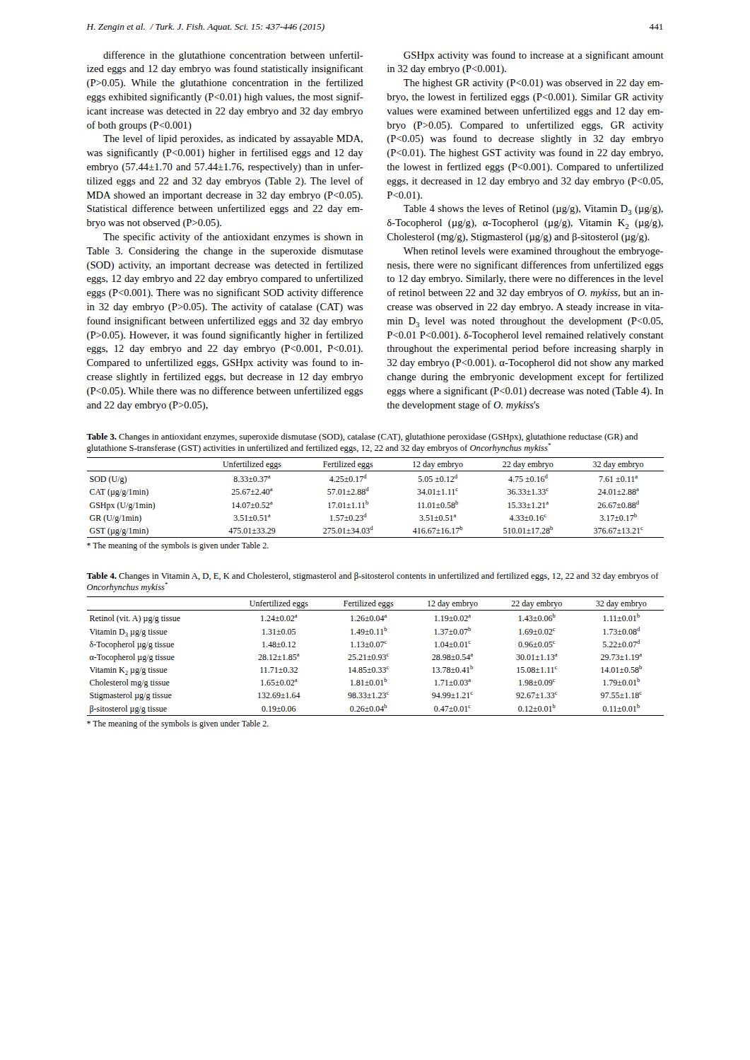H. Zengin et al. / Turk. J. Fish. Aquat. Sci. 15: 437-446 (2015) 441
difference in the glutathione concentration between unfertilized eggs and 12 day embryo was found statistically insignificant (P>0.05). While the glutathione concentration in the fertilized eggs exhibited significantly (P<0.01) high values, the most significant increase was detected in 22 day embryo and 32 day embryo of both groups (P<0.001)
The level of lipid peroxides, as indicated by assayable MDA, was significantly (P<0.001) higher in fertilised eggs and 12 day embryo (57.44±1.70 and 57.44±1.76, respectively) than in unfertilized eggs and 22 and 32 day embryos (Table 2). The level of MDA showed an important decrease in 32 day embryo (P<0.05). Statistical difference between unfertilized eggs and 22 day embryo was not observed (P>0.05).
The specific activity of the antioxidant enzymes is shown in Table 3. Considering the change in the superoxide dismutase (SOD) activity, an important decrease was detected in fertilized eggs, 12 day embryo and 22 day embryo compared to unfertilized eggs (P<0.001). There was no significant SOD activity difference in 32 day embryo (P>0.05). The activity of catalase (CAT) was found insignificant between unfertilized eggs and 32 day embryo (P>0.05). However, it was found significantly higher in fertilized eggs, 12 day embryo and 22 day embryo (P<0.001, P<0.01). Compared to unfertilized eggs, GSHpx activity was found to increase slightly in fertilized eggs, but decrease in 12 day embryo (P<0.05). While there was no difference between unfertilized eggs and 22 day embryo (P>0.05),
GSHpx activity was found to increase at a significant amount in 32 day embryo (P<0.001).
The highest GR activity (P<0.01) was observed in 22 day embryo, the lowest in fertilized eggs (P<0.001). Similar GR activity values were examined between unfertilized eggs and 12 day embryo (P>0.05). Compared to unfertilized eggs, GR activity (P<0.05) was found to decrease slightly in 32 day embryo (P<0.01). The highest GST activity was found in 22 day embryo, the lowest in fertlized eggs (P<0.001). Compared to unfertilized eggs, it decreased in 12 day embryo and 32 day embryo (P<0.05, P<0.01).
Table 4 shows the leves of Retinol (µg/g), Vitamin D3 (µg/g), δ-Tocopherol (µg/g), α-Tocopherol (µg/g), Vitamin K2 (µg/g), Cholesterol (mg/g), Stigmasterol (µg/g) and β-sitosterol (µg/g).
When retinol levels were examined throughout the embryogenesis, there were no significant differences from unfertilized eggs to 12 day embryo. Similarly, there were no differences in the level of retinol between 22 and 32 day embryos of O. mykiss, but an increase was observed in 22 day embryo. A steady increase in vitamin D3 level was noted throughout the development (P<0.05, P<0.01 P<0.001). δ-Tocopherol level remained relatively constant throughout the experimental period before increasing sharply in 32 day embryo (P<0.001). α-Tocopherol did not show any marked change during the embryonic development except for fertilized eggs where a significant (P<0.01) decrease was noted (Table 4). In the development stage of O. mykiss's
Table 3. Changes in antioxidant enzymes, superoxide dismutase (SOD), catalase (CAT), glutathione peroxidase (GSHpx), glutathione reductase (GR) and glutathione S-transferase (GST) activities in unfertilized and fertilized eggs, 12, 22 and 32 day embryos of Oncorhynchus mykiss *
| | Unfertilized eggs | Fertilized eggs | 12 day embryo | 22 day embryo | 32 day embryo |
| --- | --- | --- | --- | --- | --- |
| SOD (U/g) | 8.33±0.37 a | 4.25±0.17 d | 5.05 ±0.12 d | 4.75 ±0.16 d | 7.61 ±0.11 a |
| CAT (µg/g/1min) | 25.67±2.40 a | 57.01±2.88 d | 34.01±1.11 c | 36.33±1.33 c | 24.01±2.88 a |
| GSHpx (U/g/1min) | 14.07±0.52 a | 17.01±1.11 b | 11.01±0.58 b | 15.33±1.21 a | 26.67±0.88 d |
| GR (U/g/1min) | 3.51±0.51 a | 1.57±0.23 d | 3.51±0.51 a | 4.33±0.16 c | 3.17±0.17 b |
| GST (µg/g/1min) | 475.01±33.29 | 275.01±34.03 d | 416.67±16.17 b | 510.01±17.28 b | 376.67±13.21 c |
* The meaning of the symbols is given under Table 2.
Table 4. Changes in Vitamin A, D, E, K and Cholesterol, stigmasterol and β-sitosterol contents in unfertilized and fertilized eggs, 12, 22 and 32 day embryos of Oncorhynchus mykiss *
| | Unfertilized eggs | Fertilized eggs | 12 day embryo | 22 day embryo | 32 day embryo |
| --- | --- | --- | --- | --- | --- |
| Retinol (vit. A) µg/g tissue | 1.24±0.02 a | 1.26±0.04 a | 1.19±0.02 a | 1.43±0.06 b | 1.11±0.01 b |
| Vitamin D 3 µg/g tissue | 1.31±0.05 | 1.49±0.11 b | 1.37±0.07 b | 1.69±0.02 c | 1.73±0.08 d |
| δ-Tocopherol µg/g tissue | 1.48±0.12 | 1.13±0.07 c | 1.04±0.01 c | 0.96±0.05 c | 5.22±0.07 d |
| α-Tocopherol µg/g tissue | 28.12±1.85 a | 25.21±0.93 c | 28.98±0.54 a | 30.01±1.13 a | 29.73±1.19 a |
| Vitamin K 2 µg/g tissue | 11.71±0.32 | 14.85±0.33 c | 13.78±0.41 b | 15.08±1.11 c | 14.01±0.58 b |
| Cholesterol mg/g tissue | 1.65±0.02 a | 1.81±0.01 b | 1.71±0.03 a | 1.98±0.09 c | 1.79±0.01 b |
| Stigmasterol µg/g tissue | 132.69±1.64 | 98.33±1.23 c | 94.99±1.21 c | 92.67±1.33 c | 97.55±1.18 c |
| β-sitosterol µg/g tissue | 0.19±0.06 | 0.26±0.04 b | 0.47±0.01 c | 0.12±0.01 b | 0.11±0.01 b |
* The meaning of the symbols is given under Table 2.